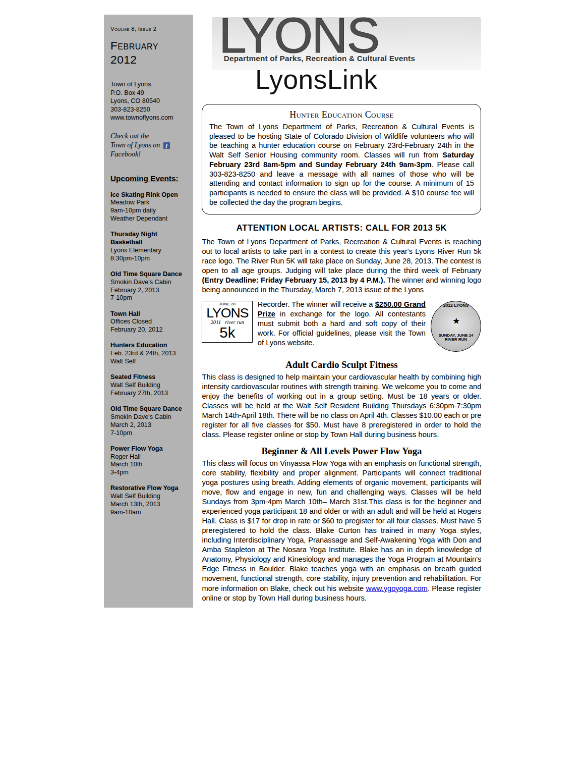Voulme 8, Issue 2
February 2012
Town of Lyons
P.O. Box 49
Lyons, CO 80540
303-823-8250
www.townoflyons.com
Check out the
Town of Lyons on f
Facebook!
Upcoming Events:
Ice Skating Rink Open
Meadow Park
9am-10pm daily
Weather Dependant
Thursday Night Basketball
Lyons Elementary
8:30pm-10pm
Old Time Square Dance
Smokin Dave's Cabin
February 2, 2013
7-10pm
Town Hall
Offices Closed
February 20, 2012
Hunters Education
Feb. 23rd & 24th, 2013
Walt Self
Seated Fitness
Walt Self Building
February 27th, 2013
Old Time Square Dance
Smokin Dave's Cabin
March 2, 2013
7-10pm
Power Flow Yoga
Roger Hall
March 10th
3-4pm
Restorative Flow Yoga
Walt Self Building
March 13th, 2013
9am-10am
LYONS
Department of Parks, Recreation & Cultural Events
LyonsLink
Hunter Education Course
The Town of Lyons Department of Parks, Recreation & Cultural Events is pleased to be hosting State of Colorado Division of Wildlife volunteers who will be teaching a hunter education course on February 23rd-February 24th in the Walt Self Senior Housing community room. Classes will run from Saturday February 23rd 8am-5pm and Sunday February 24th 9am-3pm. Please call 303-823-8250 and leave a message with all names of those who will be attending and contact information to sign up for the course. A minimum of 15 participants is needed to ensure the class will be provided. A $10 course fee will be collected the day the program begins.
ATTENTION LOCAL ARTISTS: CALL FOR 2013 5K
The Town of Lyons Department of Parks, Recreation & Cultural Events is reaching out to local artists to take part in a contest to create this year's Lyons River Run 5k race logo. The River Run 5K will take place on Sunday, June 28, 2013. The contest is open to all age groups. Judging will take place during the third week of February (Entry Deadline: Friday February 15, 2013 by 4 P.M.). The winner and winning logo being announced in the Thursday, March 7, 2013 issue of the Lyons
2012 LYONS ★ SUNDAY, JUNE 24
RIVER RUN
JUNE 28 LYONS 2011 river run 5k
Recorder. The winner will receive a $250.00 Grand Prize in exchange for the logo. All contestants must submit both a hard and soft copy of their work. For official guidelines, please visit the Town of Lyons website.
Adult Cardio Sculpt Fitness
This class is designed to help maintain your cardiovascular health by combining high intensity cardiovascular routines with strength training. We welcome you to come and enjoy the benefits of working out in a group setting. Must be 18 years or older. Classes will be held at the Walt Self Resident Building Thursdays 6:30pm-7:30pm March 14th-April 18th. There will be no class on April 4th. Classes $10.00 each or pre register for all five classes for $50. Must have 8 preregistered in order to hold the class. Please register online or stop by Town Hall during business hours.
Beginner & All Levels Power Flow Yoga
This class will focus on Vinyassa Flow Yoga with an emphasis on functional strength, core stability, flexibility and proper alignment. Participants will connect traditional yoga postures using breath. Adding elements of organic movement, participants will move, flow and engage in new, fun and challenging ways. Classes will be held Sundays from 3pm-4pm March 10th– March 31st.This class is for the beginner and experienced yoga participant 18 and older or with an adult and will be held at Rogers Hall. Class is $17 for drop in rate or $60 to pregister for all four classes. Must have 5 preregistered to hold the class. Blake Curton has trained in many Yoga styles, including Interdisciplinary Yoga, Pranassage and Self-Awakening Yoga with Don and Amba Stapleton at The Nosara Yoga Institute. Blake has an in depth knowledge of Anatomy, Physiology and Kinesiology and manages the Yoga Program at Mountain's Edge Fitness in Boulder. Blake teaches yoga with an emphasis on breath guided movement, functional strength, core stability, injury prevention and rehabilitation. For more information on Blake, check out his website www.ygoyoga.com. Please register online or stop by Town Hall during business hours.